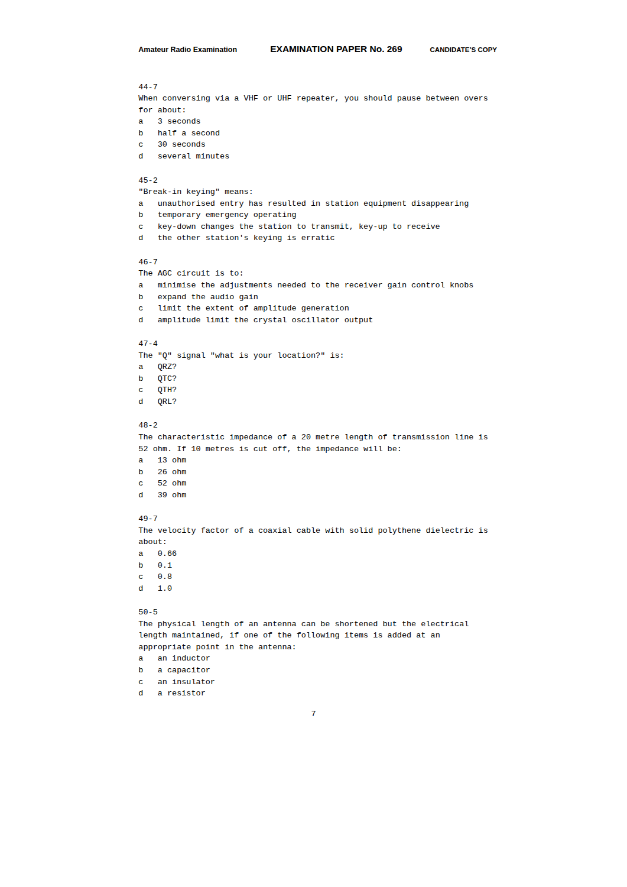Amateur Radio Examination EXAMINATION PAPER No. 269 CANDIDATE’S COPY
44-7
When conversing via a VHF or UHF repeater, you should pause between overs for about:
a3 seconds
bhalf a second
c30 seconds
dseveral minutes
45-2
"Break-in keying" means:
aunauthorised entry has resulted in station equipment disappearing
btemporary emergency operating
ckey-down changes the station to transmit, key-up to receive
dthe other station's keying is erratic
46-7
The AGC circuit is to:
aminimise the adjustments needed to the receiver gain control knobs
bexpand the audio gain
climit the extent of amplitude generation
damplitude limit the crystal oscillator output
47-4
The "Q" signal "what is your location?" is:
a QRZ?
b QTC?
c QTH?
d QRL?
48-2
The characteristic impedance of a 20 metre length of transmission line is 52 ohm. If 10 metres is cut off, the impedance will be:
a13 ohm
b26 ohm
c52 ohm
d39 ohm
49-7
The velocity factor of a coaxial cable with solid polythene dielectric is about:
a0.66
b0.1
c0.8
d1.0
50-5
The physical length of an antenna can be shortened but the electrical length maintained, if one of the following items is added at an appropriate point in the antenna:
aan inductor
ba capacitor
can insulator
da resistor
7